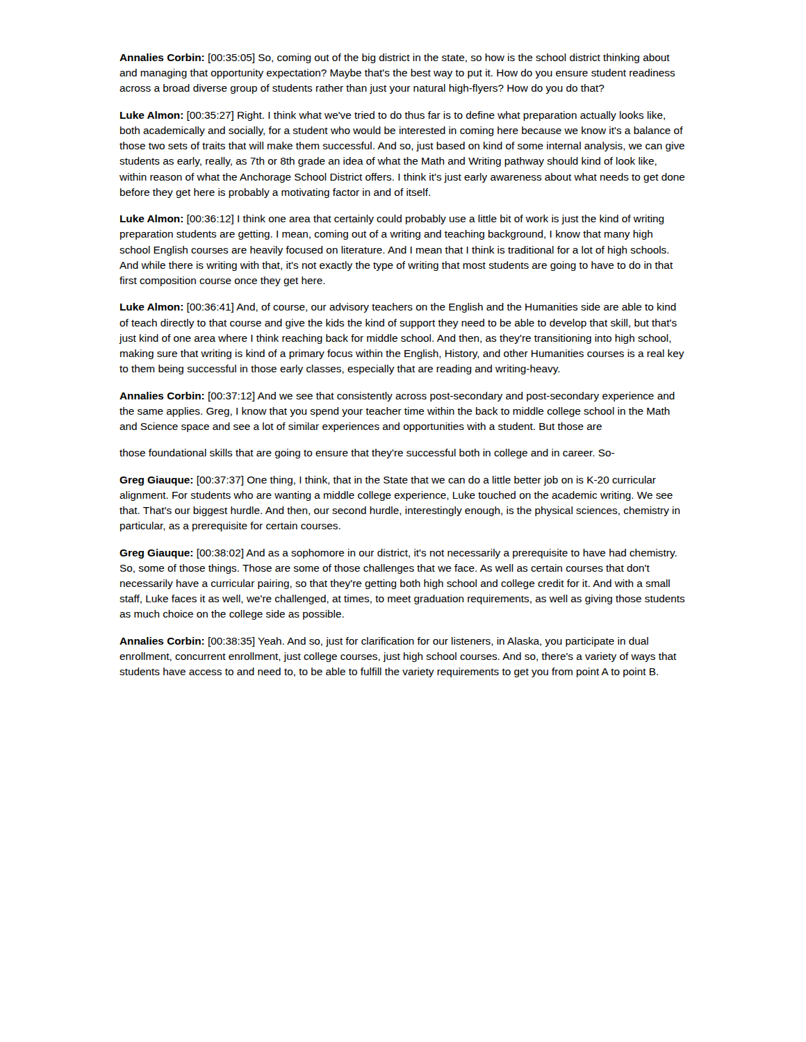Annalies Corbin: [00:35:05] So, coming out of the big district in the state, so how is the school district thinking about and managing that opportunity expectation? Maybe that's the best way to put it. How do you ensure student readiness across a broad diverse group of students rather than just your natural high-flyers? How do you do that?
Luke Almon: [00:35:27] Right. I think what we've tried to do thus far is to define what preparation actually looks like, both academically and socially, for a student who would be interested in coming here because we know it's a balance of those two sets of traits that will make them successful. And so, just based on kind of some internal analysis, we can give students as early, really, as 7th or 8th grade an idea of what the Math and Writing pathway should kind of look like, within reason of what the Anchorage School District offers. I think it's just early awareness about what needs to get done before they get here is probably a motivating factor in and of itself.
Luke Almon: [00:36:12] I think one area that certainly could probably use a little bit of work is just the kind of writing preparation students are getting. I mean, coming out of a writing and teaching background, I know that many high school English courses are heavily focused on literature. And I mean that I think is traditional for a lot of high schools. And while there is writing with that, it's not exactly the type of writing that most students are going to have to do in that first composition course once they get here.
Luke Almon: [00:36:41] And, of course, our advisory teachers on the English and the Humanities side are able to kind of teach directly to that course and give the kids the kind of support they need to be able to develop that skill, but that's just kind of one area where I think reaching back for middle school. And then, as they're transitioning into high school, making sure that writing is kind of a primary focus within the English, History, and other Humanities courses is a real key to them being successful in those early classes, especially that are reading and writing-heavy.
Annalies Corbin: [00:37:12] And we see that consistently across post-secondary and post-secondary experience and the same applies. Greg, I know that you spend your teacher time within the back to middle college school in the Math and Science space and see a lot of similar experiences and opportunities with a student. But those are
those foundational skills that are going to ensure that they're successful both in college and in career. So-
Greg Giauque: [00:37:37] One thing, I think, that in the State that we can do a little better job on is K-20 curricular alignment. For students who are wanting a middle college experience, Luke touched on the academic writing. We see that. That's our biggest hurdle. And then, our second hurdle, interestingly enough, is the physical sciences, chemistry in particular, as a prerequisite for certain courses.
Greg Giauque: [00:38:02] And as a sophomore in our district, it's not necessarily a prerequisite to have had chemistry. So, some of those things. Those are some of those challenges that we face. As well as certain courses that don't necessarily have a curricular pairing, so that they're getting both high school and college credit for it. And with a small staff, Luke faces it as well, we're challenged, at times, to meet graduation requirements, as well as giving those students as much choice on the college side as possible.
Annalies Corbin: [00:38:35] Yeah. And so, just for clarification for our listeners, in Alaska, you participate in dual enrollment, concurrent enrollment, just college courses, just high school courses. And so, there's a variety of ways that students have access to and need to, to be able to fulfill the variety requirements to get you from point A to point B.